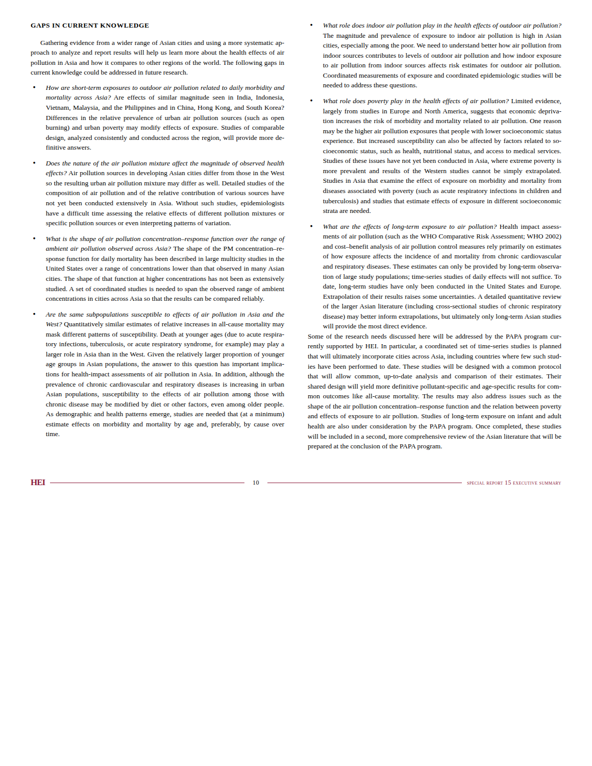Gaps in Current Knowledge
Gathering evidence from a wider range of Asian cities and using a more systematic approach to analyze and report results will help us learn more about the health effects of air pollution in Asia and how it compares to other regions of the world. The following gaps in current knowledge could be addressed in future research.
How are short-term exposures to outdoor air pollution related to daily morbidity and mortality across Asia? Are effects of similar magnitude seen in India, Indonesia, Vietnam, Malaysia, and the Philippines and in China, Hong Kong, and South Korea? Differences in the relative prevalence of urban air pollution sources (such as open burning) and urban poverty may modify effects of exposure. Studies of comparable design, analyzed consistently and conducted across the region, will provide more definitive answers.
Does the nature of the air pollution mixture affect the magnitude of observed health effects? Air pollution sources in developing Asian cities differ from those in the West so the resulting urban air pollution mixture may differ as well. Detailed studies of the composition of air pollution and of the relative contribution of various sources have not yet been conducted extensively in Asia. Without such studies, epidemiologists have a difficult time assessing the relative effects of different pollution mixtures or specific pollution sources or even interpreting patterns of variation.
What is the shape of air pollution concentration–response function over the range of ambient air pollution observed across Asia? The shape of the PM concentration–response function for daily mortality has been described in large multicity studies in the United States over a range of concentrations lower than that observed in many Asian cities. The shape of that function at higher concentrations has not been as extensively studied. A set of coordinated studies is needed to span the observed range of ambient concentrations in cities across Asia so that the results can be compared reliably.
Are the same subpopulations susceptible to effects of air pollution in Asia and the West? Quantitatively similar estimates of relative increases in all-cause mortality may mask different patterns of susceptibility. Death at younger ages (due to acute respiratory infections, tuberculosis, or acute respiratory syndrome, for example) may play a larger role in Asia than in the West. Given the relatively larger proportion of younger age groups in Asian populations, the answer to this question has important implications for health-impact assessments of air pollution in Asia. In addition, although the prevalence of chronic cardiovascular and respiratory diseases is increasing in urban Asian populations, susceptibility to the effects of air pollution among those with chronic disease may be modified by diet or other factors, even among older people. As demographic and health patterns emerge, studies are needed that (at a minimum) estimate effects on morbidity and mortality by age and, preferably, by cause over time.
What role does indoor air pollution play in the health effects of outdoor air pollution? The magnitude and prevalence of exposure to indoor air pollution is high in Asian cities, especially among the poor. We need to understand better how air pollution from indoor sources contributes to levels of outdoor air pollution and how indoor exposure to air pollution from indoor sources affects risk estimates for outdoor air pollution. Coordinated measurements of exposure and coordinated epidemiologic studies will be needed to address these questions.
What role does poverty play in the health effects of air pollution? Limited evidence, largely from studies in Europe and North America, suggests that economic deprivation increases the risk of morbidity and mortality related to air pollution. One reason may be the higher air pollution exposures that people with lower socioeconomic status experience. But increased susceptibility can also be affected by factors related to socioeconomic status, such as health, nutritional status, and access to medical services. Studies of these issues have not yet been conducted in Asia, where extreme poverty is more prevalent and results of the Western studies cannot be simply extrapolated. Studies in Asia that examine the effect of exposure on morbidity and mortality from diseases associated with poverty (such as acute respiratory infections in children and tuberculosis) and studies that estimate effects of exposure in different socioeconomic strata are needed.
What are the effects of long-term exposure to air pollution? Health impact assessments of air pollution (such as the WHO Comparative Risk Assessment; WHO 2002) and cost–benefit analysis of air pollution control measures rely primarily on estimates of how exposure affects the incidence of and mortality from chronic cardiovascular and respiratory diseases. These estimates can only be provided by long-term observation of large study populations; time-series studies of daily effects will not suffice. To date, long-term studies have only been conducted in the United States and Europe. Extrapolation of their results raises some uncertainties. A detailed quantitative review of the larger Asian literature (including cross-sectional studies of chronic respiratory disease) may better inform extrapolations, but ultimately only long-term Asian studies will provide the most direct evidence.
Some of the research needs discussed here will be addressed by the PAPA program currently supported by HEI. In particular, a coordinated set of time-series studies is planned that will ultimately incorporate cities across Asia, including countries where few such studies have been performed to date. These studies will be designed with a common protocol that will allow common, up-to-date analysis and comparison of their estimates. Their shared design will yield more definitive pollutant-specific and age-specific results for common outcomes like all-cause mortality. The results may also address issues such as the shape of the air pollution concentration–response function and the relation between poverty and effects of exposure to air pollution. Studies of long-term exposure on infant and adult health are also under consideration by the PAPA program. Once completed, these studies will be included in a second, more comprehensive review of the Asian literature that will be prepared at the conclusion of the PAPA program.
HEI 10 special report 15 executive summary